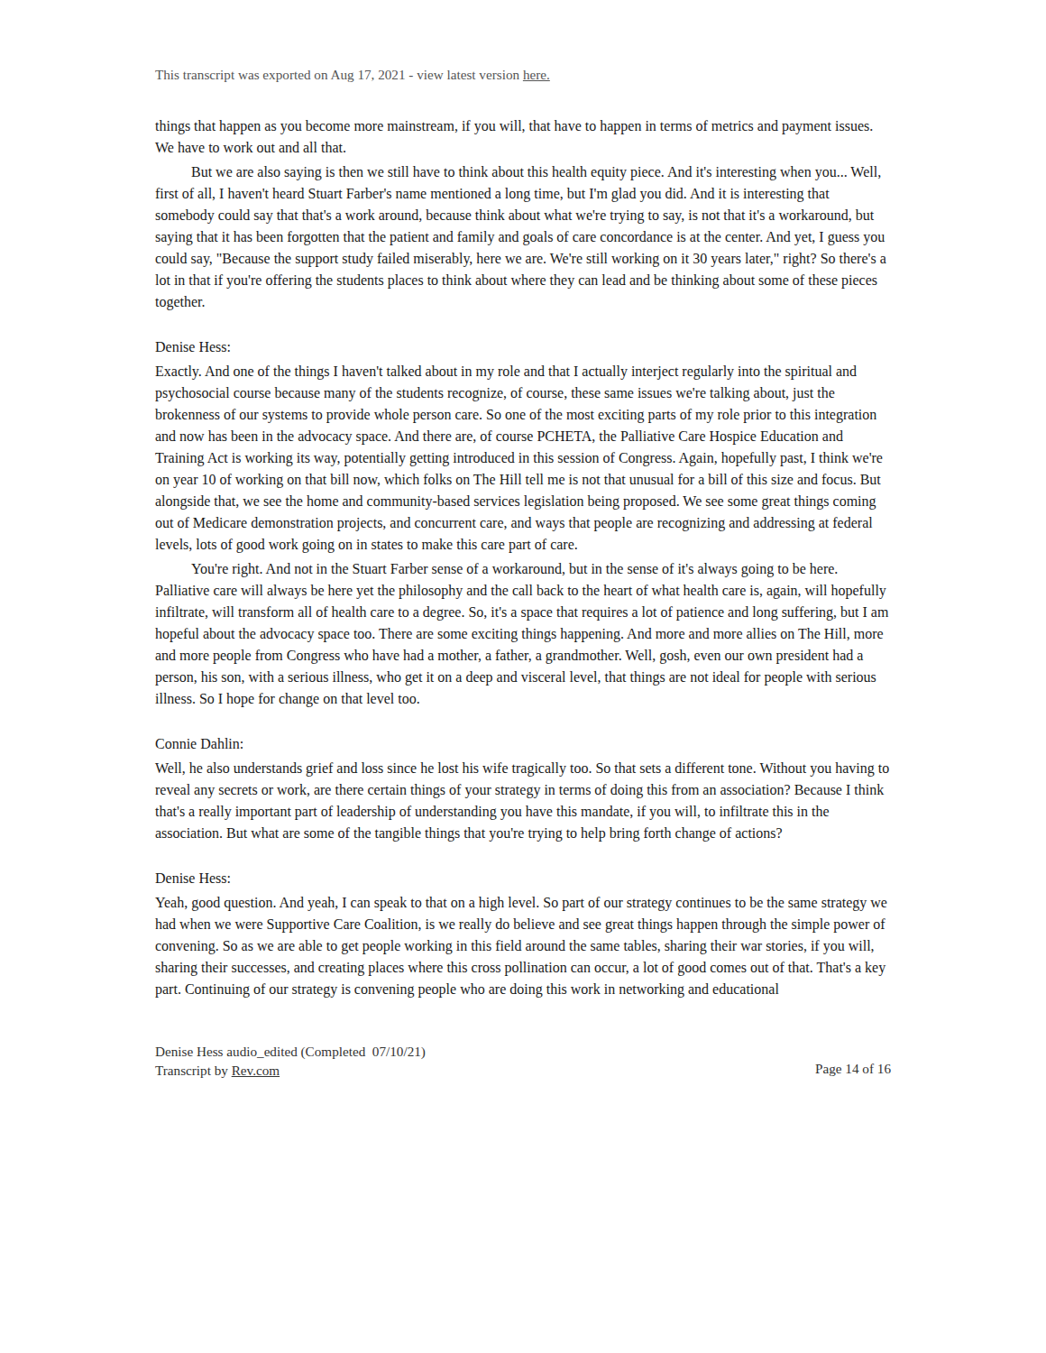This transcript was exported on Aug 17, 2021 - view latest version here.
things that happen as you become more mainstream, if you will, that have to happen in terms of metrics and payment issues. We have to work out and all that.
But we are also saying is then we still have to think about this health equity piece. And it's interesting when you... Well, first of all, I haven't heard Stuart Farber's name mentioned a long time, but I'm glad you did. And it is interesting that somebody could say that that's a work around, because think about what we're trying to say, is not that it's a workaround, but saying that it has been forgotten that the patient and family and goals of care concordance is at the center. And yet, I guess you could say, "Because the support study failed miserably, here we are. We're still working on it 30 years later," right? So there's a lot in that if you're offering the students places to think about where they can lead and be thinking about some of these pieces together.
Denise Hess:
Exactly. And one of the things I haven't talked about in my role and that I actually interject regularly into the spiritual and psychosocial course because many of the students recognize, of course, these same issues we're talking about, just the brokenness of our systems to provide whole person care. So one of the most exciting parts of my role prior to this integration and now has been in the advocacy space. And there are, of course PCHETA, the Palliative Care Hospice Education and Training Act is working its way, potentially getting introduced in this session of Congress. Again, hopefully past, I think we're on year 10 of working on that bill now, which folks on The Hill tell me is not that unusual for a bill of this size and focus. But alongside that, we see the home and community-based services legislation being proposed. We see some great things coming out of Medicare demonstration projects, and concurrent care, and ways that people are recognizing and addressing at federal levels, lots of good work going on in states to make this care part of care.
You're right. And not in the Stuart Farber sense of a workaround, but in the sense of it's always going to be here. Palliative care will always be here yet the philosophy and the call back to the heart of what health care is, again, will hopefully infiltrate, will transform all of health care to a degree. So, it's a space that requires a lot of patience and long suffering, but I am hopeful about the advocacy space too. There are some exciting things happening. And more and more allies on The Hill, more and more people from Congress who have had a mother, a father, a grandmother. Well, gosh, even our own president had a person, his son, with a serious illness, who get it on a deep and visceral level, that things are not ideal for people with serious illness. So I hope for change on that level too.
Connie Dahlin:
Well, he also understands grief and loss since he lost his wife tragically too. So that sets a different tone. Without you having to reveal any secrets or work, are there certain things of your strategy in terms of doing this from an association? Because I think that's a really important part of leadership of understanding you have this mandate, if you will, to infiltrate this in the association. But what are some of the tangible things that you're trying to help bring forth change of actions?
Denise Hess:
Yeah, good question. And yeah, I can speak to that on a high level. So part of our strategy continues to be the same strategy we had when we were Supportive Care Coalition, is we really do believe and see great things happen through the simple power of convening. So as we are able to get people working in this field around the same tables, sharing their war stories, if you will, sharing their successes, and creating places where this cross pollination can occur, a lot of good comes out of that. That's a key part. Continuing of our strategy is convening people who are doing this work in networking and educational
Denise Hess audio_edited (Completed 07/10/21)
Transcript by Rev.com
Page 14 of 16